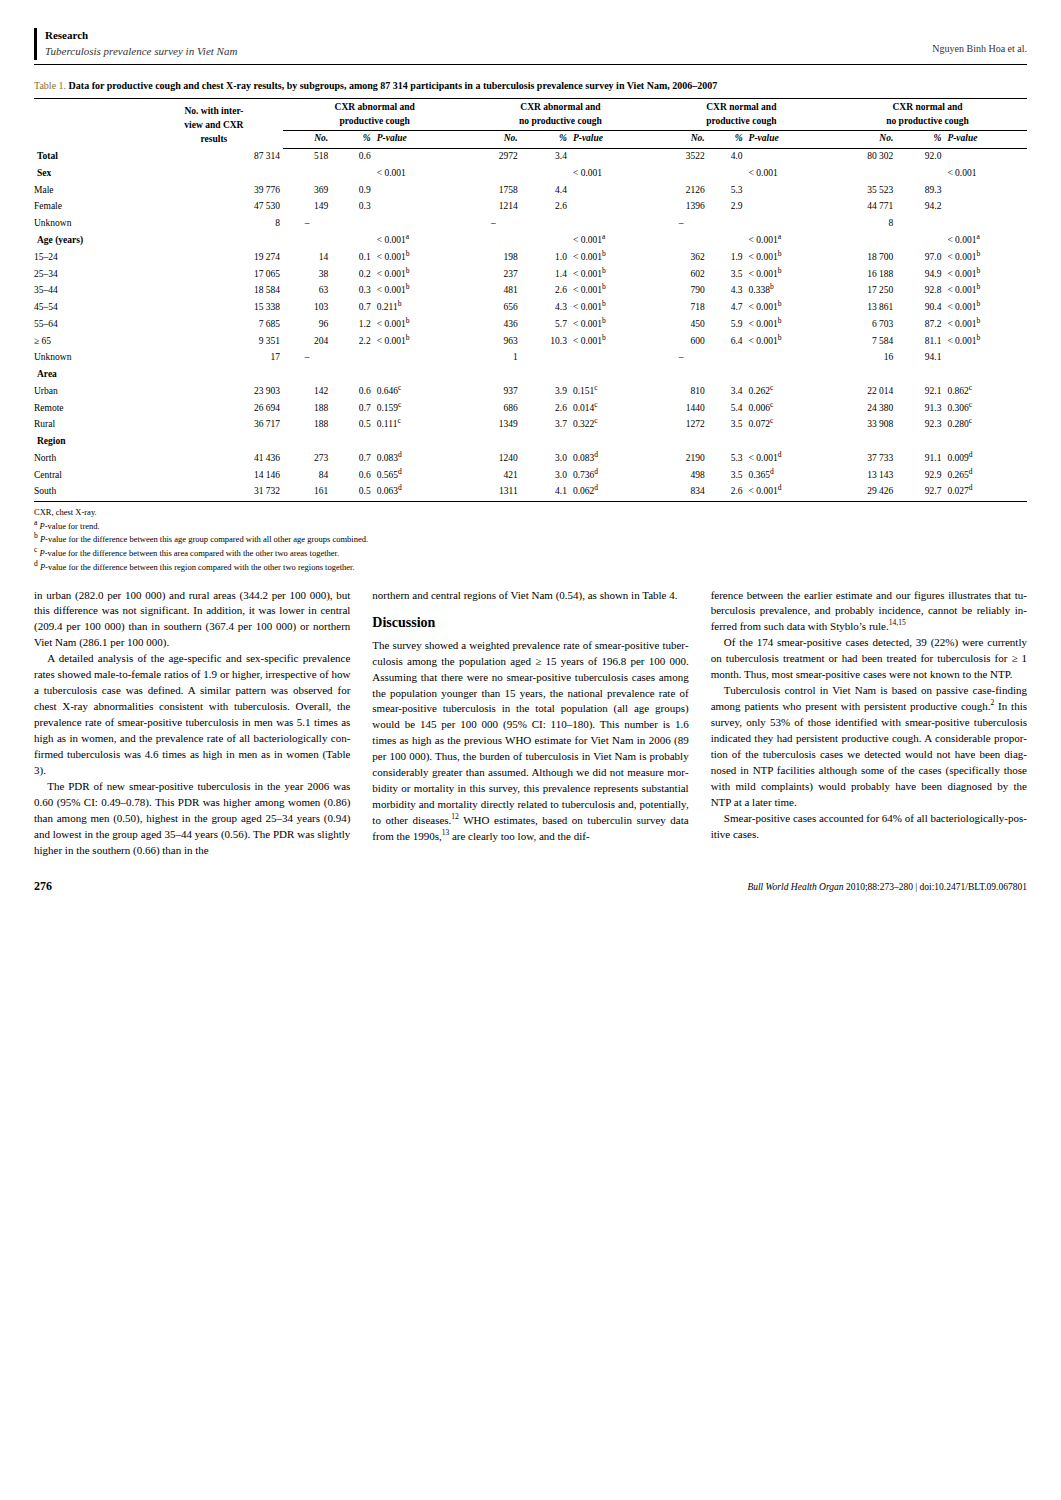Research
Tuberculosis prevalence survey in Viet Nam
Nguyen Binh Hoa et al.
Table 1. Data for productive cough and chest X-ray results, by subgroups, among 87 314 participants in a tuberculosis prevalence survey in Viet Nam, 2006–2007
| | No. with inter- view and CXR results | CXR abnormal and productive cough | CXR abnormal and no productive cough | CXR normal and productive cough | CXR normal and no productive cough |
| --- | --- | --- | --- | --- | --- |
| No. | % | P-value | No. | % | P-value | No. | % | P-value | No. | % | P-value |
| Total | 87 314 | 518 | 0.6 | | 2972 | 3.4 | | 3522 | 4.0 | | 80 302 | 92.0 | |
| Sex | | | | < 0.001 | | | < 0.001 | | | < 0.001 | | | < 0.001 |
| Male | 39 776 | 369 | 0.9 | | 1758 | 4.4 | | 2126 | 5.3 | | 35 523 | 89.3 | |
| Female | 47 530 | 149 | 0.3 | | 1214 | 2.6 | | 1396 | 2.9 | | 44 771 | 94.2 | |
| Unknown | 8 | – | | | – | | | – | | | 8 | | |
| Age (years) | | | | < 0.001 a | | | < 0.001 a | | | < 0.001 a | | | < 0.001 a |
| 15–24 | 19 274 | 14 | 0.1 | < 0.001 b | 198 | 1.0 | < 0.001 b | 362 | 1.9 | < 0.001 b | 18 700 | 97.0 | < 0.001 b |
| 25–34 | 17 065 | 38 | 0.2 | < 0.001 b | 237 | 1.4 | < 0.001 b | 602 | 3.5 | < 0.001 b | 16 188 | 94.9 | < 0.001 b |
| 35–44 | 18 584 | 63 | 0.3 | < 0.001 b | 481 | 2.6 | < 0.001 b | 790 | 4.3 | 0.338 b | 17 250 | 92.8 | < 0.001 b |
| 45–54 | 15 338 | 103 | 0.7 | 0.211 b | 656 | 4.3 | < 0.001 b | 718 | 4.7 | < 0.001 b | 13 861 | 90.4 | < 0.001 b |
| 55–64 | 7 685 | 96 | 1.2 | < 0.001 b | 436 | 5.7 | < 0.001 b | 450 | 5.9 | < 0.001 b | 6 703 | 87.2 | < 0.001 b |
| ≥ 65 | 9 351 | 204 | 2.2 | < 0.001 b | 963 | 10.3 | < 0.001 b | 600 | 6.4 | < 0.001 b | 7 584 | 81.1 | < 0.001 b |
| Unknown | 17 | – | | | 1 | | | – | | | 16 | 94.1 | |
| Area | | | | | | | | | | | | | |
| Urban | 23 903 | 142 | 0.6 | 0.646 c | 937 | 3.9 | 0.151 c | 810 | 3.4 | 0.262 c | 22 014 | 92.1 | 0.862 c |
| Remote | 26 694 | 188 | 0.7 | 0.159 c | 686 | 2.6 | 0.014 c | 1440 | 5.4 | 0.006 c | 24 380 | 91.3 | 0.306 c |
| Rural | 36 717 | 188 | 0.5 | 0.111 c | 1349 | 3.7 | 0.322 c | 1272 | 3.5 | 0.072 c | 33 908 | 92.3 | 0.280 c |
| Region | | | | | | | | | | | | | |
| North | 41 436 | 273 | 0.7 | 0.083 d | 1240 | 3.0 | 0.083 d | 2190 | 5.3 | < 0.001 d | 37 733 | 91.1 | 0.009 d |
| Central | 14 146 | 84 | 0.6 | 0.565 d | 421 | 3.0 | 0.736 d | 498 | 3.5 | 0.365 d | 13 143 | 92.9 | 0.265 d |
| South | 31 732 | 161 | 0.5 | 0.063 d | 1311 | 4.1 | 0.062 d | 834 | 2.6 | < 0.001 d | 29 426 | 92.7 | 0.027 d |
CXR, chest X-ray.
a P-value for trend.
b P-value for the difference between this age group compared with all other age groups combined.
c P-value for the difference between this area compared with the other two areas together.
d P-value for the difference between this region compared with the other two regions together.
in urban (282.0 per 100 000) and rural areas (344.2 per 100 000), but this difference was not significant. In addition, it was lower in central (209.4 per 100 000) than in southern (367.4 per 100 000) or northern Viet Nam (286.1 per 100 000).
A detailed analysis of the age-specific and sex-specific prevalence rates showed male-to-female ratios of 1.9 or higher, irrespective of how a tuberculosis case was defined. A similar pattern was observed for chest X-ray abnormalities consistent with tuberculosis. Overall, the prevalence rate of smear-positive tuberculosis in men was 5.1 times as high as in women, and the prevalence rate of all bacteriologically confirmed tuberculosis was 4.6 times as high in men as in women (Table 3).
The PDR of new smear-positive tuberculosis in the year 2006 was 0.60 (95% CI: 0.49–0.78). This PDR was higher among women (0.86) than among men (0.50), highest in the group aged 25–34 years (0.94) and lowest in the group aged 35–44 years (0.56). The PDR was slightly higher in the southern (0.66) than in the
northern and central regions of Viet Nam (0.54), as shown in Table 4.
Discussion
The survey showed a weighted prevalence rate of smear-positive tuberculosis among the population aged ≥ 15 years of 196.8 per 100 000. Assuming that there were no smear-positive tuberculosis cases among the population younger than 15 years, the national prevalence rate of smear-positive tuberculosis in the total population (all age groups) would be 145 per 100 000 (95% CI: 110–180). This number is 1.6 times as high as the previous WHO estimate for Viet Nam in 2006 (89 per 100 000). Thus, the burden of tuberculosis in Viet Nam is probably considerably greater than assumed. Although we did not measure morbidity or mortality in this survey, this prevalence represents substantial morbidity and mortality directly related to tuberculosis and, potentially, to other diseases.12 WHO estimates, based on tuberculin survey data from the 1990s,13 are clearly too low, and the dif-
ference between the earlier estimate and our figures illustrates that tuberculosis prevalence, and probably incidence, cannot be reliably inferred from such data with Styblo’s rule.14,15
Of the 174 smear-positive cases detected, 39 (22%) were currently on tuberculosis treatment or had been treated for tuberculosis for ≥ 1 month. Thus, most smear-positive cases were not known to the NTP.
Tuberculosis control in Viet Nam is based on passive case-finding among patients who present with persistent productive cough.2 In this survey, only 53% of those identified with smear-positive tuberculosis indicated they had persistent productive cough. A considerable proportion of the tuberculosis cases we detected would not have been diagnosed in NTP facilities although some of the cases (specifically those with mild complaints) would probably have been diagnosed by the NTP at a later time.
Smear-positive cases accounted for 64% of all bacteriologically-positive cases.
276
Bull World Health Organ 2010;88:273–280 | doi:10.2471/BLT.09.067801